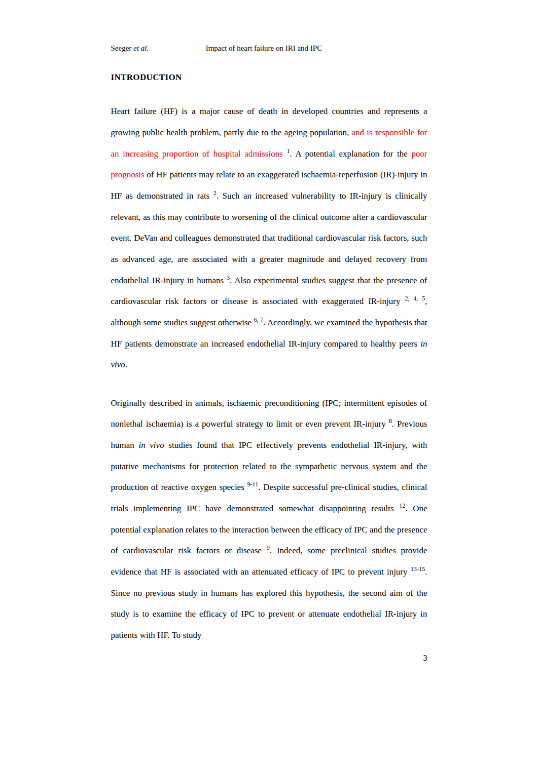Seeger et al.
Impact of heart failure on IRI and IPC
INTRODUCTION
Heart failure (HF) is a major cause of death in developed countries and represents a growing public health problem, partly due to the ageing population, and is responsible for an increasing proportion of hospital admissions 1. A potential explanation for the poor prognosis of HF patients may relate to an exaggerated ischaemia-reperfusion (IR)-injury in HF as demonstrated in rats 2. Such an increased vulnerability to IR-injury is clinically relevant, as this may contribute to worsening of the clinical outcome after a cardiovascular event. DeVan and colleagues demonstrated that traditional cardiovascular risk factors, such as advanced age, are associated with a greater magnitude and delayed recovery from endothelial IR-injury in humans 3. Also experimental studies suggest that the presence of cardiovascular risk factors or disease is associated with exaggerated IR-injury 2, 4, 5, although some studies suggest otherwise 6, 7. Accordingly, we examined the hypothesis that HF patients demonstrate an increased endothelial IR-injury compared to healthy peers in vivo.
Originally described in animals, ischaemic preconditioning (IPC; intermittent episodes of nonlethal ischaemia) is a powerful strategy to limit or even prevent IR-injury 8. Previous human in vivo studies found that IPC effectively prevents endothelial IR-injury, with putative mechanisms for protection related to the sympathetic nervous system and the production of reactive oxygen species 9-11. Despite successful pre-clinical studies, clinical trials implementing IPC have demonstrated somewhat disappointing results 12. One potential explanation relates to the interaction between the efficacy of IPC and the presence of cardiovascular risk factors or disease 9. Indeed, some preclinical studies provide evidence that HF is associated with an attenuated efficacy of IPC to prevent injury 13-15. Since no previous study in humans has explored this hypothesis, the second aim of the study is to examine the efficacy of IPC to prevent or attenuate endothelial IR-injury in patients with HF. To study
3